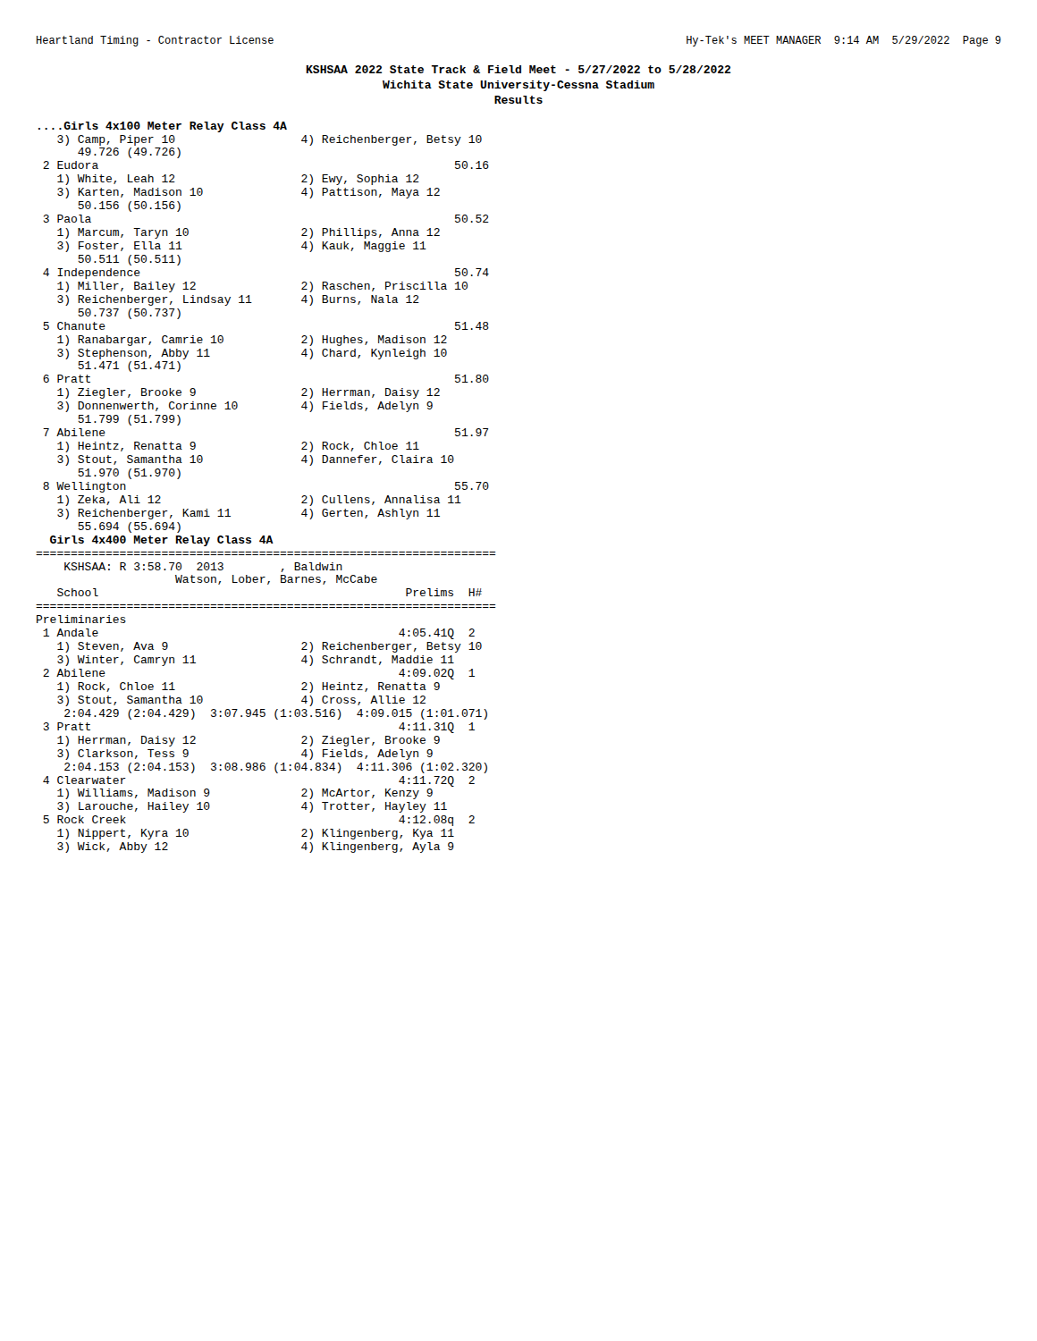Heartland Timing - Contractor License Hy-Tek's MEET MANAGER 9:14 AM 5/29/2022 Page 9
KSHSAA 2022 State Track & Field Meet - 5/27/2022 to 5/28/2022
Wichita State University-Cessna Stadium
Results
....Girls 4x100 Meter Relay Class 4A
   3) Camp, Piper 10                  4) Reichenberger, Betsy 10
      49.726 (49.726)
 2 Eudora                                                   50.16
   1) White, Leah 12                  2) Ewy, Sophia 12
   3) Karten, Madison 10              4) Pattison, Maya 12
      50.156 (50.156)
 3 Paola                                                    50.52
   1) Marcum, Taryn 10                2) Phillips, Anna 12
   3) Foster, Ella 11                 4) Kauk, Maggie 11
      50.511 (50.511)
 4 Independence                                             50.74
   1) Miller, Bailey 12               2) Raschen, Priscilla 10
   3) Reichenberger, Lindsay 11       4) Burns, Nala 12
      50.737 (50.737)
 5 Chanute                                                  51.48
   1) Ranabargar, Camrie 10           2) Hughes, Madison 12
   3) Stephenson, Abby 11             4) Chard, Kynleigh 10
      51.471 (51.471)
 6 Pratt                                                    51.80
   1) Ziegler, Brooke 9               2) Herrman, Daisy 12
   3) Donnenwerth, Corinne 10         4) Fields, Adelyn 9
      51.799 (51.799)
 7 Abilene                                                  51.97
   1) Heintz, Renatta 9               2) Rock, Chloe 11
   3) Stout, Samantha 10              4) Dannefer, Claira 10
      51.970 (51.970)
 8 Wellington                                               55.70
   1) Zeka, Ali 12                    2) Cullens, Annalisa 11
   3) Reichenberger, Kami 11          4) Gerten, Ashlyn 11
      55.694 (55.694)
  Girls 4x400 Meter Relay Class 4A
==================================================================
    KSHSAA: R 3:58.70  2013        , Baldwin
                    Watson, Lober, Barnes, McCabe
   School                                            Prelims  H#
==================================================================
Preliminaries
 1 Andale                                           4:05.41Q  2
   1) Steven, Ava 9                   2) Reichenberger, Betsy 10
   3) Winter, Camryn 11               4) Schrandt, Maddie 11
 2 Abilene                                          4:09.02Q  1
   1) Rock, Chloe 11                  2) Heintz, Renatta 9
   3) Stout, Samantha 10              4) Cross, Allie 12
    2:04.429 (2:04.429)  3:07.945 (1:03.516)  4:09.015 (1:01.071)
 3 Pratt                                            4:11.31Q  1
   1) Herrman, Daisy 12               2) Ziegler, Brooke 9
   3) Clarkson, Tess 9                4) Fields, Adelyn 9
    2:04.153 (2:04.153)  3:08.986 (1:04.834)  4:11.306 (1:02.320)
 4 Clearwater                                       4:11.72Q  2
   1) Williams, Madison 9             2) McArtor, Kenzy 9
   3) Larouche, Hailey 10             4) Trotter, Hayley 11
 5 Rock Creek                                       4:12.08q  2
   1) Nippert, Kyra 10                2) Klingenberg, Kya 11
   3) Wick, Abby 12                   4) Klingenberg, Ayla 9